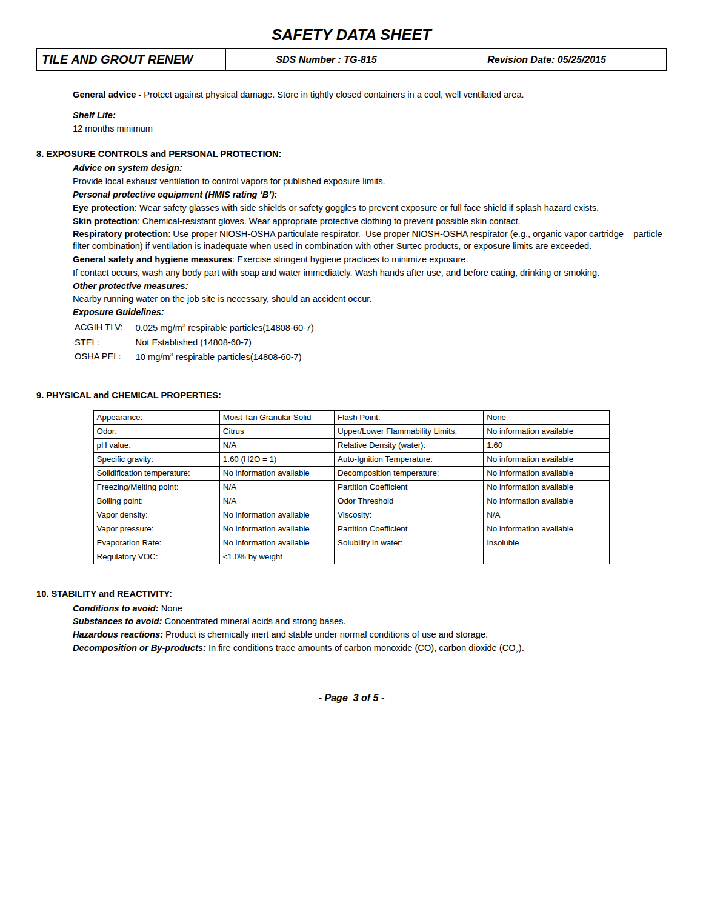SAFETY DATA SHEET
| TILE AND GROUT RENEW | SDS Number : TG-815 | Revision Date: 05/25/2015 |
General advice - Protect against physical damage. Store in tightly closed containers in a cool, well ventilated area.
Shelf Life:
12 months minimum
8. EXPOSURE CONTROLS and PERSONAL PROTECTION:
Advice on system design:
Provide local exhaust ventilation to control vapors for published exposure limits.
Personal protective equipment (HMIS rating ‘B’):
Eye protection: Wear safety glasses with side shields or safety goggles to prevent exposure or full face shield if splash hazard exists.
Skin protection: Chemical-resistant gloves. Wear appropriate protective clothing to prevent possible skin contact.
Respiratory protection: Use proper NIOSH-OSHA particulate respirator. Use proper NIOSH-OSHA respirator (e.g., organic vapor cartridge – particle filter combination) if ventilation is inadequate when used in combination with other Surtec products, or exposure limits are exceeded.
General safety and hygiene measures: Exercise stringent hygiene practices to minimize exposure.
If contact occurs, wash any body part with soap and water immediately. Wash hands after use, and before eating, drinking or smoking.
Other protective measures:
Nearby running water on the job site is necessary, should an accident occur.
Exposure Guidelines:
| ACGIH TLV: | 0.025 mg/m 3 respirable particles(14808-60-7) |
| STEL: | Not Established (14808-60-7) |
| OSHA PEL: | 10 mg/m 3 respirable particles(14808-60-7) |
9. PHYSICAL and CHEMICAL PROPERTIES:
| Appearance: | Moist Tan Granular Solid | Flash Point: | None |
| Odor: | Citrus | Upper/Lower Flammability Limits: | No information available |
| pH value: | N/A | Relative Density (water): | 1.60 |
| Specific gravity: | 1.60 (H2O = 1) | Auto-Ignition Temperature: | No information available |
| Solidification temperature: | No information available | Decomposition temperature: | No information available |
| Freezing/Melting point: | N/A | Partition Coefficient | No information available |
| Boiling point: | N/A | Odor Threshold | No information available |
| Vapor density: | No information available | Viscosity: | N/A |
| Vapor pressure: | No information available | Partition Coefficient | No information available |
| Evaporation Rate: | No information available | Solubility in water: | Insoluble |
| Regulatory VOC: | <1.0% by weight | | |
10. STABILITY and REACTIVITY:
Conditions to avoid: None
Substances to avoid: Concentrated mineral acids and strong bases.
Hazardous reactions: Product is chemically inert and stable under normal conditions of use and storage.
Decomposition or By-products: In fire conditions trace amounts of carbon monoxide (CO), carbon dioxide (CO2).
- Page 3 of 5 -